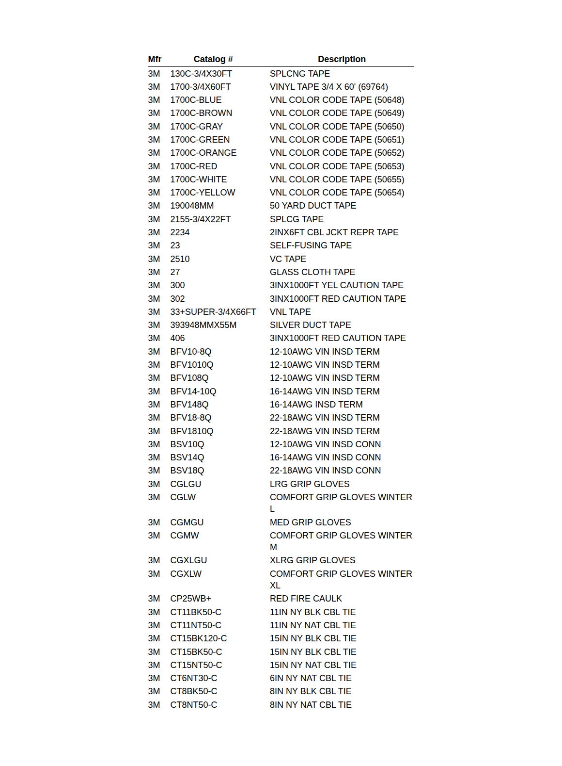| Mfr | Catalog # | Description |
| --- | --- | --- |
| 3M | 130C-3/4X30FT | SPLCNG TAPE |
| 3M | 1700-3/4X60FT | VINYL TAPE 3/4 X 60' (69764) |
| 3M | 1700C-BLUE | VNL COLOR CODE TAPE (50648) |
| 3M | 1700C-BROWN | VNL COLOR CODE TAPE (50649) |
| 3M | 1700C-GRAY | VNL COLOR CODE TAPE (50650) |
| 3M | 1700C-GREEN | VNL COLOR CODE TAPE (50651) |
| 3M | 1700C-ORANGE | VNL COLOR CODE TAPE (50652) |
| 3M | 1700C-RED | VNL COLOR CODE TAPE (50653) |
| 3M | 1700C-WHITE | VNL COLOR CODE TAPE (50655) |
| 3M | 1700C-YELLOW | VNL COLOR CODE TAPE (50654) |
| 3M | 190048MM | 50 YARD DUCT TAPE |
| 3M | 2155-3/4X22FT | SPLCG TAPE |
| 3M | 2234 | 2INX6FT CBL JCKT REPR TAPE |
| 3M | 23 | SELF-FUSING TAPE |
| 3M | 2510 | VC TAPE |
| 3M | 27 | GLASS CLOTH TAPE |
| 3M | 300 | 3INX1000FT YEL CAUTION TAPE |
| 3M | 302 | 3INX1000FT RED CAUTION TAPE |
| 3M | 33+SUPER-3/4X66FT | VNL TAPE |
| 3M | 393948MMX55M | SILVER DUCT TAPE |
| 3M | 406 | 3INX1000FT RED CAUTION TAPE |
| 3M | BFV10-8Q | 12-10AWG VIN INSD TERM |
| 3M | BFV1010Q | 12-10AWG VIN INSD TERM |
| 3M | BFV108Q | 12-10AWG VIN INSD TERM |
| 3M | BFV14-10Q | 16-14AWG VIN INSD TERM |
| 3M | BFV148Q | 16-14AWG INSD TERM |
| 3M | BFV18-8Q | 22-18AWG VIN INSD TERM |
| 3M | BFV1810Q | 22-18AWG VIN INSD TERM |
| 3M | BSV10Q | 12-10AWG VIN INSD CONN |
| 3M | BSV14Q | 16-14AWG VIN INSD CONN |
| 3M | BSV18Q | 22-18AWG VIN INSD CONN |
| 3M | CGLGU | LRG GRIP GLOVES |
| 3M | CGLW | COMFORT GRIP GLOVES WINTER L |
| 3M | CGMGU | MED GRIP GLOVES |
| 3M | CGMW | COMFORT GRIP GLOVES WINTER M |
| 3M | CGXLGU | XLRG GRIP GLOVES |
| 3M | CGXLW | COMFORT GRIP GLOVES WINTER XL |
| 3M | CP25WB+ | RED FIRE CAULK |
| 3M | CT11BK50-C | 11IN NY BLK CBL TIE |
| 3M | CT11NT50-C | 11IN NY NAT CBL TIE |
| 3M | CT15BK120-C | 15IN NY BLK CBL TIE |
| 3M | CT15BK50-C | 15IN NY BLK CBL TIE |
| 3M | CT15NT50-C | 15IN NY NAT CBL TIE |
| 3M | CT6NT30-C | 6IN NY NAT CBL TIE |
| 3M | CT8BK50-C | 8IN NY BLK CBL TIE |
| 3M | CT8NT50-C | 8IN NY NAT CBL TIE |